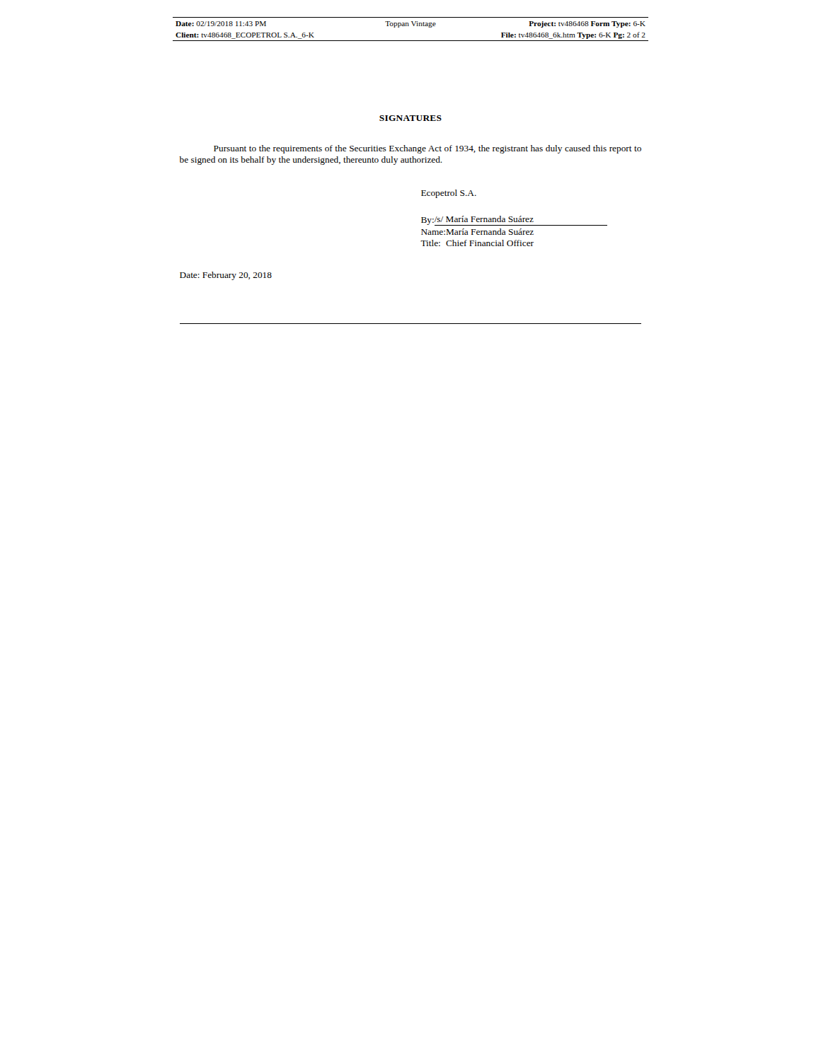| Date: 02/19/2018 11:43 PM | Toppan Vintage | Project: tv486468 Form Type: 6-K |
| Client: tv486468_ECOPETROL S.A._6-K | | File: tv486468_6k.htm Type: 6-K Pg: 2 of 2 |
SIGNATURES
Pursuant to the requirements of the Securities Exchange Act of 1934, the registrant has duly caused this report to be signed on its behalf by the undersigned, thereunto duly authorized.
Ecopetrol S.A.
| By: | /s/ María Fernanda Suárez |
| Name: | María Fernanda Suárez |
| Title: | Chief Financial Officer |
Date: February 20, 2018